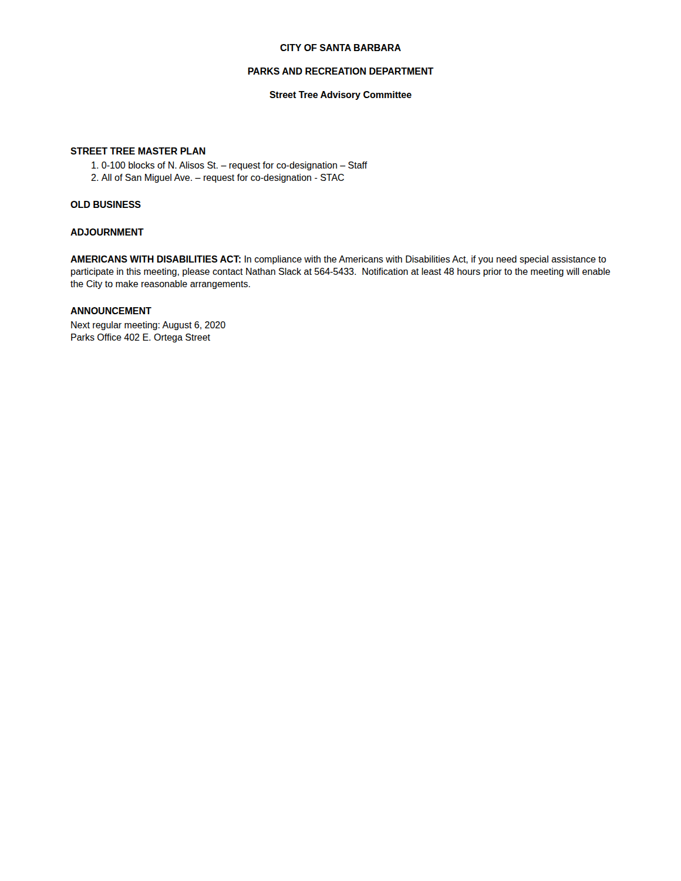CITY OF SANTA BARBARA
PARKS AND RECREATION DEPARTMENT
Street Tree Advisory Committee
STREET TREE MASTER PLAN
0-100 blocks of N. Alisos St. – request for co-designation – Staff
All of San Miguel Ave. – request for co-designation - STAC
OLD BUSINESS
ADJOURNMENT
AMERICANS WITH DISABILITIES ACT: In compliance with the Americans with Disabilities Act, if you need special assistance to participate in this meeting, please contact Nathan Slack at 564-5433. Notification at least 48 hours prior to the meeting will enable the City to make reasonable arrangements.
ANNOUNCEMENT
Next regular meeting: August 6, 2020
Parks Office 402 E. Ortega Street